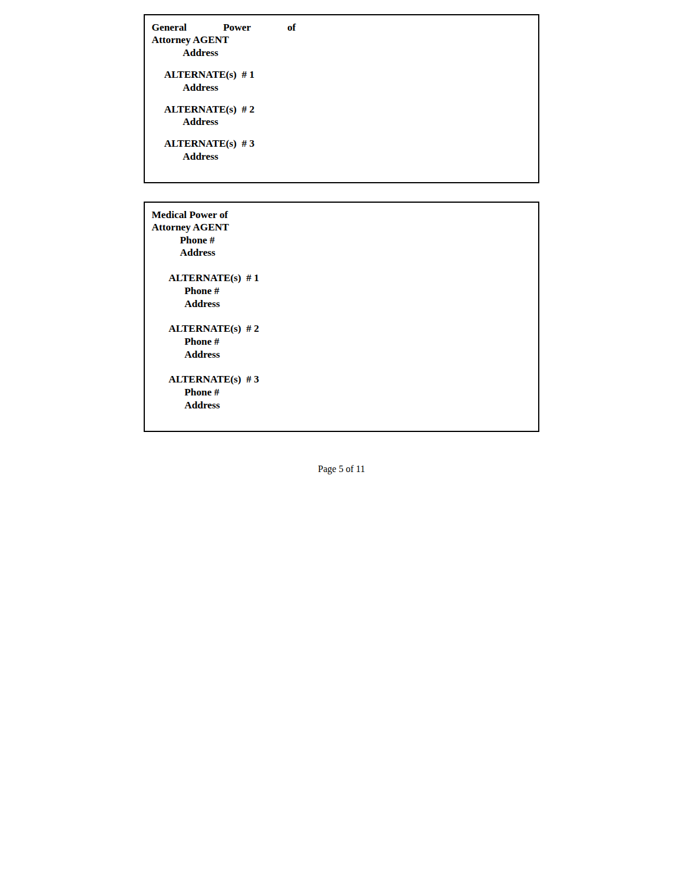General Power of
Attorney AGENT
Address
ALTERNATE(s) # 1
Address
ALTERNATE(s) # 2
Address
ALTERNATE(s) # 3
Address
Medical Power of
Attorney AGENT
Phone #
Address
ALTERNATE(s) # 1
Phone #
Address
ALTERNATE(s) # 2
Phone #
Address
ALTERNATE(s) # 3
Phone #
Address
Page 5 of 11